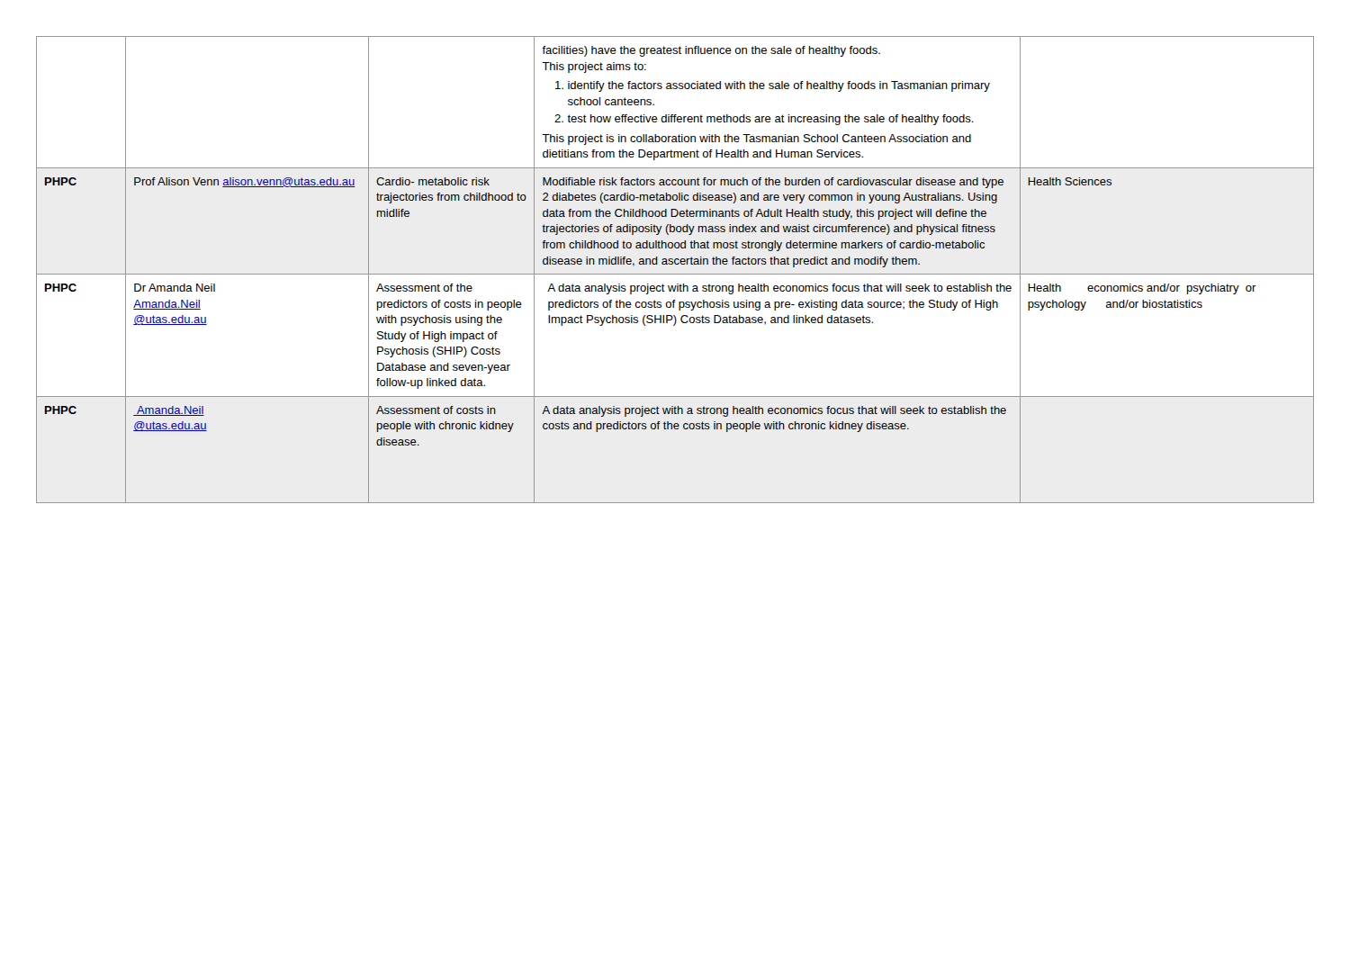| | | | facilities) have the greatest influence on the sale of healthy foods. This project aims to: identify the factors associated with the sale of healthy foods in Tasmanian primary school canteens. test how effective different methods are at increasing the sale of healthy foods. This project is in collaboration with the Tasmanian School Canteen Association and dietitians from the Department of Health and Human Services. | |
| PHPC | Prof Alison Venn alison.venn@utas.edu.au | Cardio- metabolic risk trajectories from childhood to midlife | Modifiable risk factors account for much of the burden of cardiovascular disease and type 2 diabetes (cardio-metabolic disease) and are very common in young Australians. Using data from the Childhood Determinants of Adult Health study, this project will define the trajectories of adiposity (body mass index and waist circumference) and physical fitness from childhood to adulthood that most strongly determine markers of cardio-metabolic disease in midlife, and ascertain the factors that predict and modify them. | Health Sciences |
| PHPC | Dr Amanda Neil Amanda.Neil @utas.edu.au | Assessment of the predictors of costs in people with psychosis using the Study of High impact of Psychosis (SHIP) Costs Database and seven-year follow-up linked data. | A data analysis project with a strong health economics focus that will seek to establish the predictors of the costs of psychosis using a pre- existing data source; the Study of High Impact Psychosis (SHIP) Costs Database, and linked datasets. | Health economics and/or psychiatry or psychology and/or biostatistics |
| PHPC | Amanda.Neil @utas.edu.au | Assessment of costs in people with chronic kidney disease. | A data analysis project with a strong health economics focus that will seek to establish the costs and predictors of the costs in people with chronic kidney disease. | |